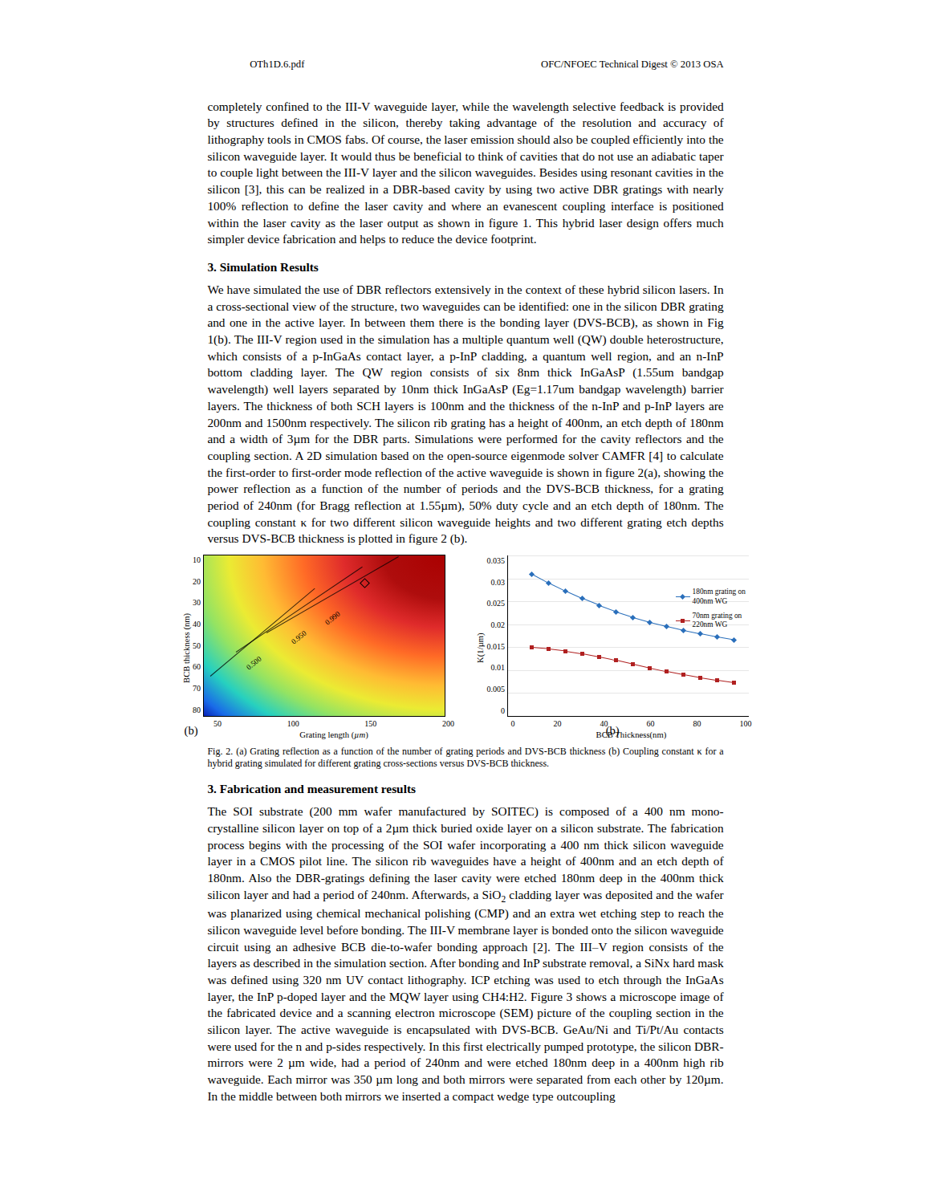OTh1D.6.pdf OFC/NFOEC Technical Digest © 2013 OSA
completely confined to the III-V waveguide layer, while the wavelength selective feedback is provided by structures defined in the silicon, thereby taking advantage of the resolution and accuracy of lithography tools in CMOS fabs. Of course, the laser emission should also be coupled efficiently into the silicon waveguide layer. It would thus be beneficial to think of cavities that do not use an adiabatic taper to couple light between the III-V layer and the silicon waveguides. Besides using resonant cavities in the silicon [3], this can be realized in a DBR-based cavity by using two active DBR gratings with nearly 100% reflection to define the laser cavity and where an evanescent coupling interface is positioned within the laser cavity as the laser output as shown in figure 1. This hybrid laser design offers much simpler device fabrication and helps to reduce the device footprint.
3. Simulation Results
We have simulated the use of DBR reflectors extensively in the context of these hybrid silicon lasers. In a cross-sectional view of the structure, two waveguides can be identified: one in the silicon DBR grating and one in the active layer. In between them there is the bonding layer (DVS-BCB), as shown in Fig 1(b). The III-V region used in the simulation has a multiple quantum well (QW) double heterostructure, which consists of a p-InGaAs contact layer, a p-InP cladding, a quantum well region, and an n-InP bottom cladding layer. The QW region consists of six 8nm thick InGaAsP (1.55um bandgap wavelength) well layers separated by 10nm thick InGaAsP (Eg=1.17um bandgap wavelength) barrier layers. The thickness of both SCH layers is 100nm and the thickness of the n-InP and p-InP layers are 200nm and 1500nm respectively. The silicon rib grating has a height of 400nm, an etch depth of 180nm and a width of 3µm for the DBR parts. Simulations were performed for the cavity reflectors and the coupling section. A 2D simulation based on the open-source eigenmode solver CAMFR [4] to calculate the first-order to first-order mode reflection of the active waveguide is shown in figure 2(a), showing the power reflection as a function of the number of periods and the DVS-BCB thickness, for a grating period of 240nm (for Bragg reflection at 1.55µm), 50% duty cycle and an etch depth of 180nm. The coupling constant κ for two different silicon waveguide heights and two different grating etch depths versus DVS-BCB thickness is plotted in figure 2 (b).
BCB thickness (nm)
10 20 30 40 50 60 70 80
0.500
0.950
0.990
50 100 150 200
Grating length (µm)
(b)
K(1/µm)
0.035 0.03 0.025 0.02 0.015 0.01 0.005 0
180nm grating on
400nm WG
70nm grating on
220nm WG
0 20 40 60 80 100
BCB Thickness(nm)
(b)
Fig. 2. (a) Grating reflection as a function of the number of grating periods and DVS-BCB thickness (b) Coupling constant κ for a hybrid grating simulated for different grating cross-sections versus DVS-BCB thickness.
3. Fabrication and measurement results
The SOI substrate (200 mm wafer manufactured by SOITEC) is composed of a 400 nm mono-crystalline silicon layer on top of a 2µm thick buried oxide layer on a silicon substrate. The fabrication process begins with the processing of the SOI wafer incorporating a 400 nm thick silicon waveguide layer in a CMOS pilot line. The silicon rib waveguides have a height of 400nm and an etch depth of 180nm. Also the DBR-gratings defining the laser cavity were etched 180nm deep in the 400nm thick silicon layer and had a period of 240nm. Afterwards, a SiO2 cladding layer was deposited and the wafer was planarized using chemical mechanical polishing (CMP) and an extra wet etching step to reach the silicon waveguide level before bonding. The III-V membrane layer is bonded onto the silicon waveguide circuit using an adhesive BCB die-to-wafer bonding approach [2]. The III–V region consists of the layers as described in the simulation section. After bonding and InP substrate removal, a SiNx hard mask was defined using 320 nm UV contact lithography. ICP etching was used to etch through the InGaAs layer, the InP p-doped layer and the MQW layer using CH4:H2. Figure 3 shows a microscope image of the fabricated device and a scanning electron microscope (SEM) picture of the coupling section in the silicon layer. The active waveguide is encapsulated with DVS-BCB. GeAu/Ni and Ti/Pt/Au contacts were used for the n and p-sides respectively. In this first electrically pumped prototype, the silicon DBR-mirrors were 2 µm wide, had a period of 240nm and were etched 180nm deep in a 400nm high rib waveguide. Each mirror was 350 µm long and both mirrors were separated from each other by 120µm. In the middle between both mirrors we inserted a compact wedge type outcoupling